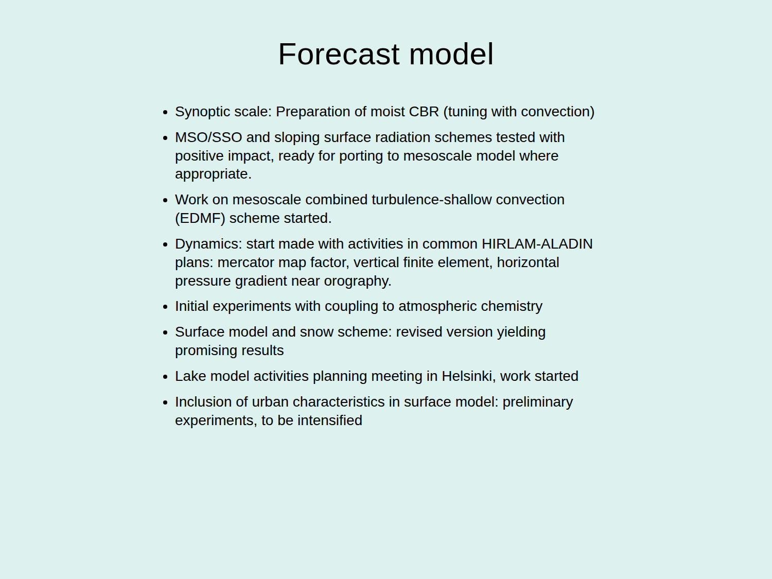Forecast model
Synoptic scale: Preparation of moist CBR (tuning with convection)
MSO/SSO and sloping surface radiation schemes tested with positive impact, ready for porting to mesoscale model where appropriate.
Work on mesoscale combined turbulence-shallow convection (EDMF) scheme started.
Dynamics: start made with activities in common HIRLAM-ALADIN plans: mercator map factor, vertical finite element, horizontal pressure gradient near orography.
Initial experiments with coupling to atmospheric chemistry
Surface model and snow scheme: revised version yielding promising results
Lake model activities planning meeting in Helsinki, work started
Inclusion of urban characteristics in surface model: preliminary experiments, to be intensified